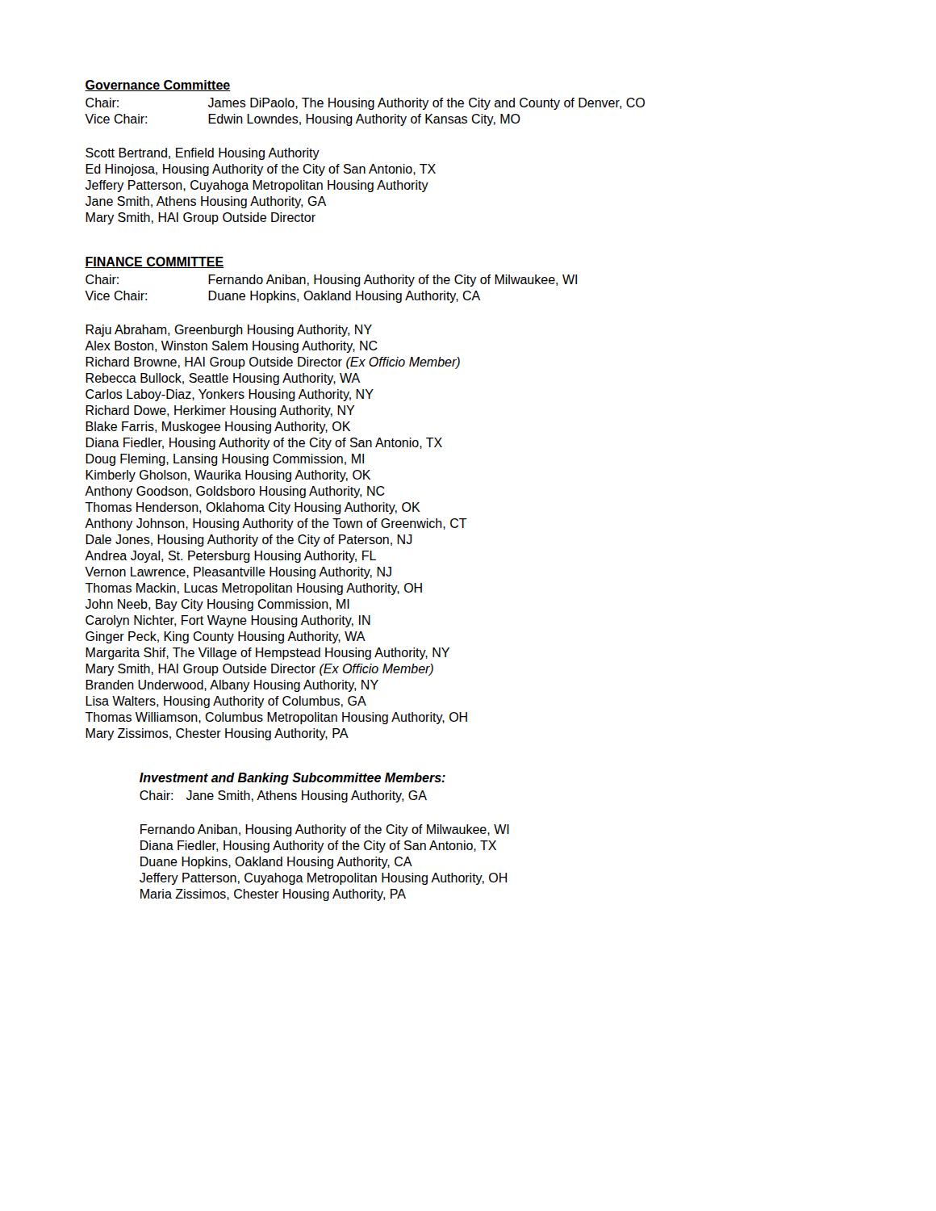Governance Committee
Chair: James DiPaolo, The Housing Authority of the City and County of Denver, CO
Vice Chair: Edwin Lowndes, Housing Authority of Kansas City, MO
Scott Bertrand, Enfield Housing Authority
Ed Hinojosa, Housing Authority of the City of San Antonio, TX
Jeffery Patterson, Cuyahoga Metropolitan Housing Authority
Jane Smith, Athens Housing Authority, GA
Mary Smith, HAI Group Outside Director
FINANCE COMMITTEE
Chair: Fernando Aniban, Housing Authority of the City of Milwaukee, WI
Vice Chair: Duane Hopkins, Oakland Housing Authority, CA
Raju Abraham, Greenburgh Housing Authority, NY
Alex Boston, Winston Salem Housing Authority, NC
Richard Browne, HAI Group Outside Director (Ex Officio Member)
Rebecca Bullock, Seattle Housing Authority, WA
Carlos Laboy-Diaz, Yonkers Housing Authority, NY
Richard Dowe, Herkimer Housing Authority, NY
Blake Farris, Muskogee Housing Authority, OK
Diana Fiedler, Housing Authority of the City of San Antonio, TX
Doug Fleming, Lansing Housing Commission, MI
Kimberly Gholson, Waurika Housing Authority, OK
Anthony Goodson, Goldsboro Housing Authority, NC
Thomas Henderson, Oklahoma City Housing Authority, OK
Anthony Johnson, Housing Authority of the Town of Greenwich, CT
Dale Jones, Housing Authority of the City of Paterson, NJ
Andrea Joyal, St. Petersburg Housing Authority, FL
Vernon Lawrence, Pleasantville Housing Authority, NJ
Thomas Mackin, Lucas Metropolitan Housing Authority, OH
John Neeb, Bay City Housing Commission, MI
Carolyn Nichter, Fort Wayne Housing Authority, IN
Ginger Peck, King County Housing Authority, WA
Margarita Shif, The Village of Hempstead Housing Authority, NY
Mary Smith, HAI Group Outside Director (Ex Officio Member)
Branden Underwood, Albany Housing Authority, NY
Lisa Walters, Housing Authority of Columbus, GA
Thomas Williamson, Columbus Metropolitan Housing Authority, OH
Mary Zissimos, Chester Housing Authority, PA
Investment and Banking Subcommittee Members:
Chair: Jane Smith, Athens Housing Authority, GA
Fernando Aniban, Housing Authority of the City of Milwaukee, WI
Diana Fiedler, Housing Authority of the City of San Antonio, TX
Duane Hopkins, Oakland Housing Authority, CA
Jeffery Patterson, Cuyahoga Metropolitan Housing Authority, OH
Maria Zissimos, Chester Housing Authority, PA